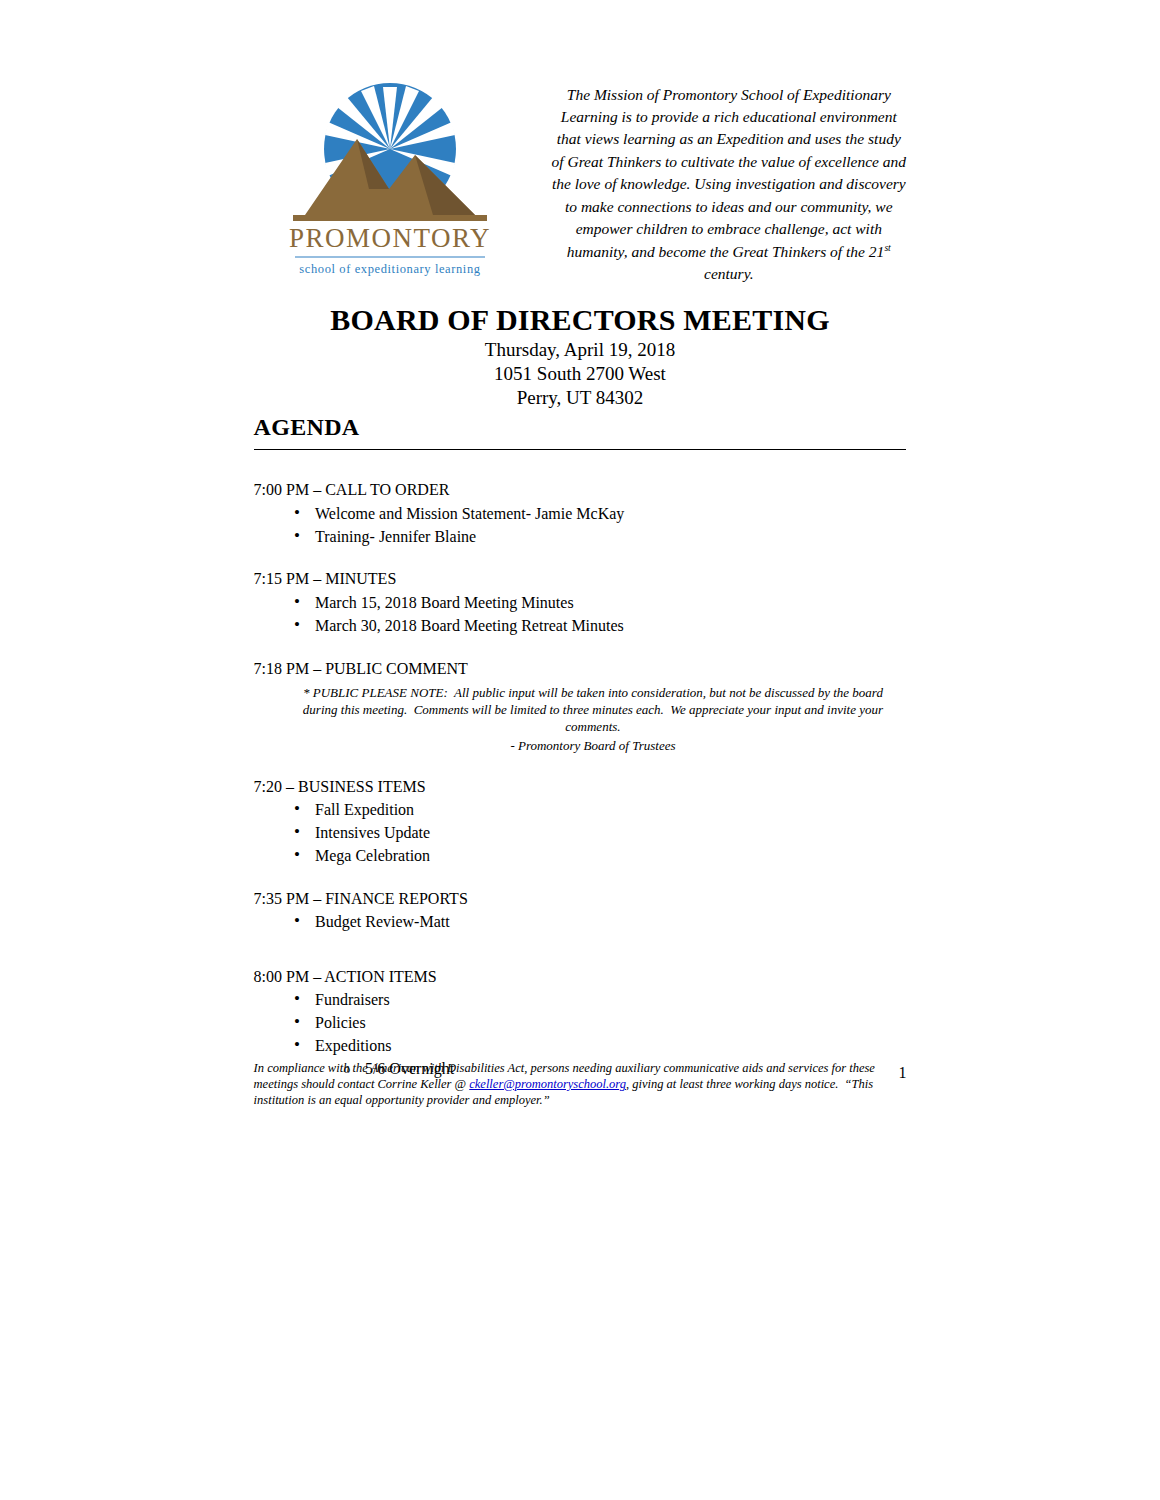PROMONTORY school of expeditionary learning
The Mission of Promontory School of Expeditionary Learning is to provide a rich educational environment that views learning as an Expedition and uses the study of Great Thinkers to cultivate the value of excellence and the love of knowledge. Using investigation and discovery to make connections to ideas and our community, we empower children to embrace challenge, act with humanity, and become the Great Thinkers of the 21st century.
BOARD OF DIRECTORS MEETING
Thursday, April 19, 2018
1051 South 2700 West
Perry, UT 84302
AGENDA
7:00 PM – CALL TO ORDER
Welcome and Mission Statement- Jamie McKay
Training- Jennifer Blaine
7:15 PM – MINUTES
March 15, 2018 Board Meeting Minutes
March 30, 2018 Board Meeting Retreat Minutes
7:18 PM – PUBLIC COMMENT
* PUBLIC PLEASE NOTE: All public input will be taken into consideration, but not be discussed by the board during this meeting. Comments will be limited to three minutes each. We appreciate your input and invite your comments. - Promontory Board of Trustees
7:20 – BUSINESS ITEMS
Fall Expedition
Intensives Update
Mega Celebration
7:35 PM – FINANCE REPORTS
Budget Review-Matt
8:00 PM – ACTION ITEMS
Fundraisers
Policies
Expeditions
5/6 Overnight
In compliance with the American with Disabilities Act, persons needing auxiliary communicative aids and services for these meetings should contact Corrine Keller @ ckeller@promontoryschool.org, giving at least three working days notice. “This institution is an equal opportunity provider and employer.”
1